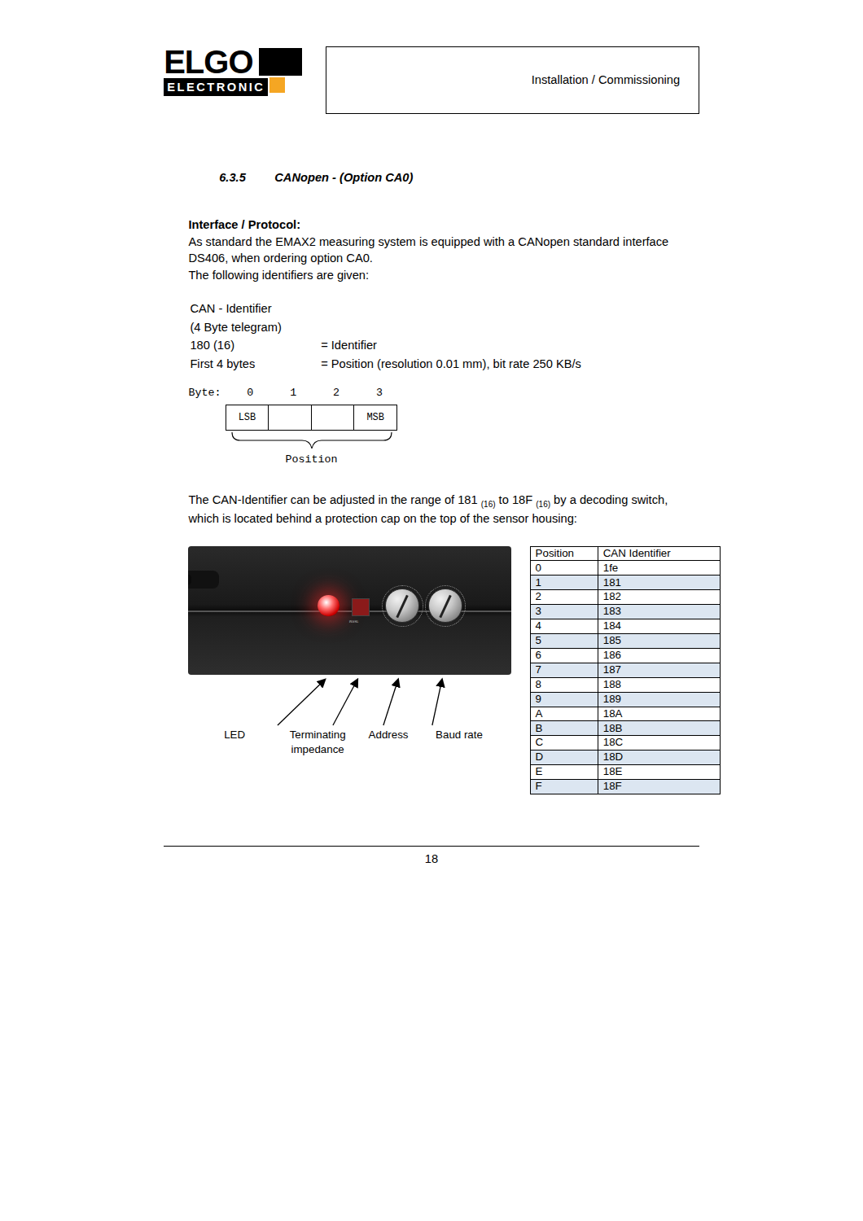ELGO
ELECTRONIC
Installation / Commissioning
6.3.5 CANopen - (Option CA0)
Interface / Protocol:
As standard the EMAX2 measuring system is equipped with a CANopen standard interface DS406, when ordering option CA0.
The following identifiers are given:
| CAN - Identifier | |
| (4 Byte telegram) | |
| 180 (16) | = Identifier |
| First 4 bytes | = Position (resolution 0.01 mm), bit rate 250 KB/s |
Byte: 0 1 2 3
LSB
MSB
Position
The CAN-Identifier can be adjusted in the range of 181 (16) to 18F (16) by a decoding switch, which is located behind a protection cap on the top of the sensor housing:
LED
Terminating
Address
Baud rate
impedance
| Position | CAN Identifier |
| --- | --- |
| 0 | 1fe |
| 1 | 181 |
| 2 | 182 |
| 3 | 183 |
| 4 | 184 |
| 5 | 185 |
| 6 | 186 |
| 7 | 187 |
| 8 | 188 |
| 9 | 189 |
| A | 18A |
| B | 18B |
| C | 18C |
| D | 18D |
| E | 18E |
| F | 18F |
18